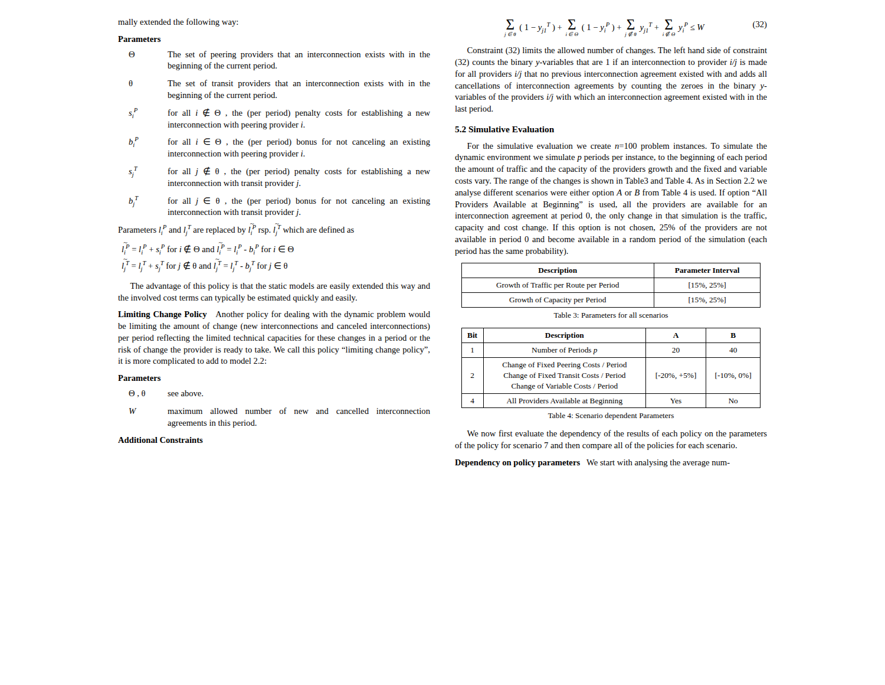mally extended the following way:
Parameters
Θ
The set of peering providers that an interconnection exists with in the beginning of the current period.
θ
The set of transit providers that an interconnection exists with in the beginning of the current period.
siP
for all i ∉ Θ , the (per period) penalty costs for establishing a new interconnection with peering provider i.
biP
for all i ∈ Θ , the (per period) bonus for not canceling an existing interconnection with peering provider i.
sjT
for all j ∉ θ , the (per period) penalty costs for establishing a new interconnection with transit provider j.
bjT
for all j ∈ θ , the (per period) bonus for not canceling an existing interconnection with transit provider j.
Parameters liP and ljT are replaced by ~liP rsp. ~ljT which are defined as
~liP = liP + siP for i ∉ Θ and ~liP = liP - biP for i ∈ Θ
~ljT = ljT + sjT for j ∉ θ and ~ljT = ljT - bjT for j ∈ θ
The advantage of this policy is that the static models are easily extended this way and the involved cost terms can typically be estimated quickly and easily.
Limiting Change Policy Another policy for dealing with the dynamic problem would be limiting the amount of change (new interconnections and canceled interconnections) per period reflecting the limited technical capacities for these changes in a period or the risk of change the provider is ready to take. We call this policy “limiting change policy”, it is more complicated to add to model 2.2:
Parameters
Θ , θ
see above.
W
maximum allowed number of new and cancelled interconnection agreements in this period.
Additional Constraints
(32) Σj ∈ θ ( 1 − yj1T ) + Σi ∈ Θ ( 1 − yiP ) + Σj ∉ θ yj1T + Σi ∉ Θ yiP ≤ W
Constraint (32) limits the allowed number of changes. The left hand side of constraint (32) counts the binary y-variables that are 1 if an interconnection to provider i/j is made for all providers i/j that no previous interconnection agreement existed with and adds all cancellations of interconnection agreements by counting the zeroes in the binary y-variables of the providers i/j with which an interconnection agreement existed with in the last period.
5.2 Simulative Evaluation
For the simulative evaluation we create n=100 problem instances. To simulate the dynamic environment we simulate p periods per instance, to the beginning of each period the amount of traffic and the capacity of the providers growth and the fixed and variable costs vary. The range of the changes is shown in Table3 and Table 4. As in Section 2.2 we analyse different scenarios were either option A or B from Table 4 is used. If option “All Providers Available at Beginning” is used, all the providers are available for an interconnection agreement at period 0, the only change in that simulation is the traffic, capacity and cost change. If this option is not chosen, 25% of the providers are not available in period 0 and become available in a random period of the simulation (each period has the same probability).
| Description | Parameter Interval |
| --- | --- |
| Growth of Traffic per Route per Period | [15%, 25%] |
| Growth of Capacity per Period | [15%, 25%] |
Table 3: Parameters for all scenarios
| Bit | Description | A | B |
| --- | --- | --- | --- |
| 1 | Number of Periods p | 20 | 40 |
| 2 | Change of Fixed Peering Costs / Period Change of Fixed Transit Costs / Period Change of Variable Costs / Period | [-20%, +5%] | [-10%, 0%] |
| 4 | All Providers Available at Beginning | Yes | No |
Table 4: Scenario dependent Parameters
We now first evaluate the dependency of the results of each policy on the parameters of the policy for scenario 7 and then compare all of the policies for each scenario.
Dependency on policy parameters We start with analysing the average num-